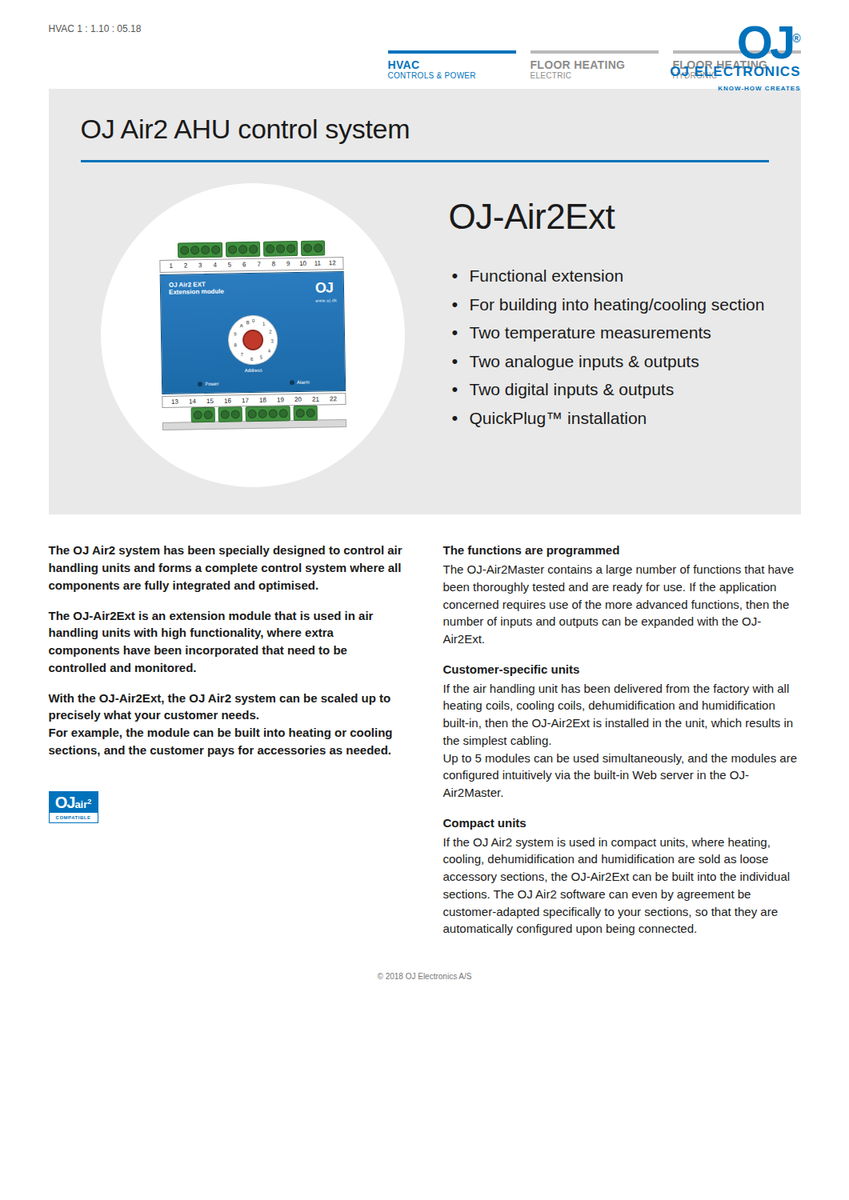OJ®
OJ ELECTRONICS
KNOW-HOW CREATES
HVAC 1 : 1.10 : 05.18
HVAC
CONTROLS & POWER
FLOOR HEATING
ELECTRIC
FLOOR HEATING
HYDRONIC
OJ Air2 AHU control system
1234 567 8910 1112
OJwww.oj.dk
OJ Air2 EXT
Extension module
0 1 2 3 4 5 6 7 8 9 A B
Address
Power
Alarm
1314 1516 17181920 2122
OJ-Air2Ext
Functional extension
For building into heating/cooling section
Two temperature measurements
Two analogue inputs & outputs
Two digital inputs & outputs
QuickPlug™ installation
The OJ Air2 system has been specially designed to control air handling units and forms a complete control system where all components are fully integrated and optimised.
The OJ-Air2Ext is an extension module that is used in air handling units with high functionality, where extra components have been incorporated that need to be controlled and monitored.
With the OJ-Air2Ext, the OJ Air2 system can be scaled up to precisely what your customer needs.
For example, the module can be built into heating or cooling sections, and the customer pays for accessories as needed.
OJair2
COMPATIBLE
The functions are programmed
The OJ-Air2Master contains a large number of functions that have been thoroughly tested and are ready for use. If the application concerned requires use of the more advanced functions, then the number of inputs and outputs can be expanded with the OJ-Air2Ext.
Customer-specific units
If the air handling unit has been delivered from the factory with all heating coils, cooling coils, dehumidification and humidification built-in, then the OJ-Air2Ext is installed in the unit, which results in the simplest cabling.
Up to 5 modules can be used simultaneously, and the modules are configured intuitively via the built-in Web server in the OJ-Air2Master.
Compact units
If the OJ Air2 system is used in compact units, where heating, cooling, dehumidification and humidification are sold as loose accessory sections, the OJ-Air2Ext can be built into the individual sections. The OJ Air2 software can even by agreement be customer-adapted specifically to your sections, so that they are automatically configured upon being connected.
© 2018 OJ Electronics A/S